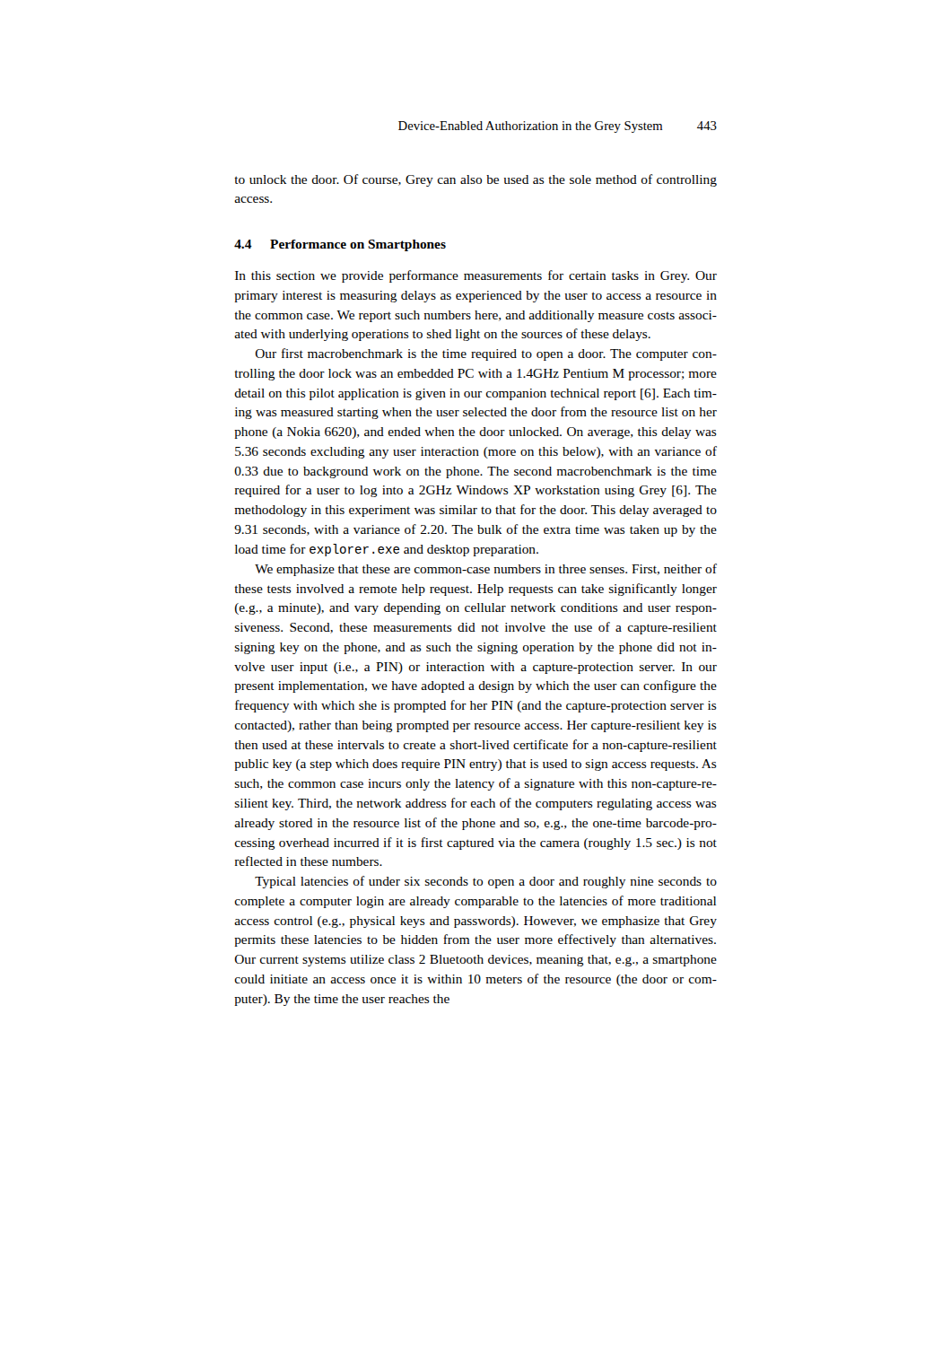Device-Enabled Authorization in the Grey System 443
to unlock the door. Of course, Grey can also be used as the sole method of controlling access.
4.4 Performance on Smartphones
In this section we provide performance measurements for certain tasks in Grey. Our primary interest is measuring delays as experienced by the user to access a resource in the common case. We report such numbers here, and additionally measure costs associated with underlying operations to shed light on the sources of these delays.
Our first macrobenchmark is the time required to open a door. The computer controlling the door lock was an embedded PC with a 1.4GHz Pentium M processor; more detail on this pilot application is given in our companion technical report [6]. Each timing was measured starting when the user selected the door from the resource list on her phone (a Nokia 6620), and ended when the door unlocked. On average, this delay was 5.36 seconds excluding any user interaction (more on this below), with an variance of 0.33 due to background work on the phone. The second macrobenchmark is the time required for a user to log into a 2GHz Windows XP workstation using Grey [6]. The methodology in this experiment was similar to that for the door. This delay averaged to 9.31 seconds, with a variance of 2.20. The bulk of the extra time was taken up by the load time for explorer.exe and desktop preparation.
We emphasize that these are common-case numbers in three senses. First, neither of these tests involved a remote help request. Help requests can take significantly longer (e.g., a minute), and vary depending on cellular network conditions and user responsiveness. Second, these measurements did not involve the use of a capture-resilient signing key on the phone, and as such the signing operation by the phone did not involve user input (i.e., a PIN) or interaction with a capture-protection server. In our present implementation, we have adopted a design by which the user can configure the frequency with which she is prompted for her PIN (and the capture-protection server is contacted), rather than being prompted per resource access. Her capture-resilient key is then used at these intervals to create a short-lived certificate for a non-capture-resilient public key (a step which does require PIN entry) that is used to sign access requests. As such, the common case incurs only the latency of a signature with this non-capture-resilient key. Third, the network address for each of the computers regulating access was already stored in the resource list of the phone and so, e.g., the one-time barcode-processing overhead incurred if it is first captured via the camera (roughly 1.5 sec.) is not reflected in these numbers.
Typical latencies of under six seconds to open a door and roughly nine seconds to complete a computer login are already comparable to the latencies of more traditional access control (e.g., physical keys and passwords). However, we emphasize that Grey permits these latencies to be hidden from the user more effectively than alternatives. Our current systems utilize class 2 Bluetooth devices, meaning that, e.g., a smartphone could initiate an access once it is within 10 meters of the resource (the door or computer). By the time the user reaches the